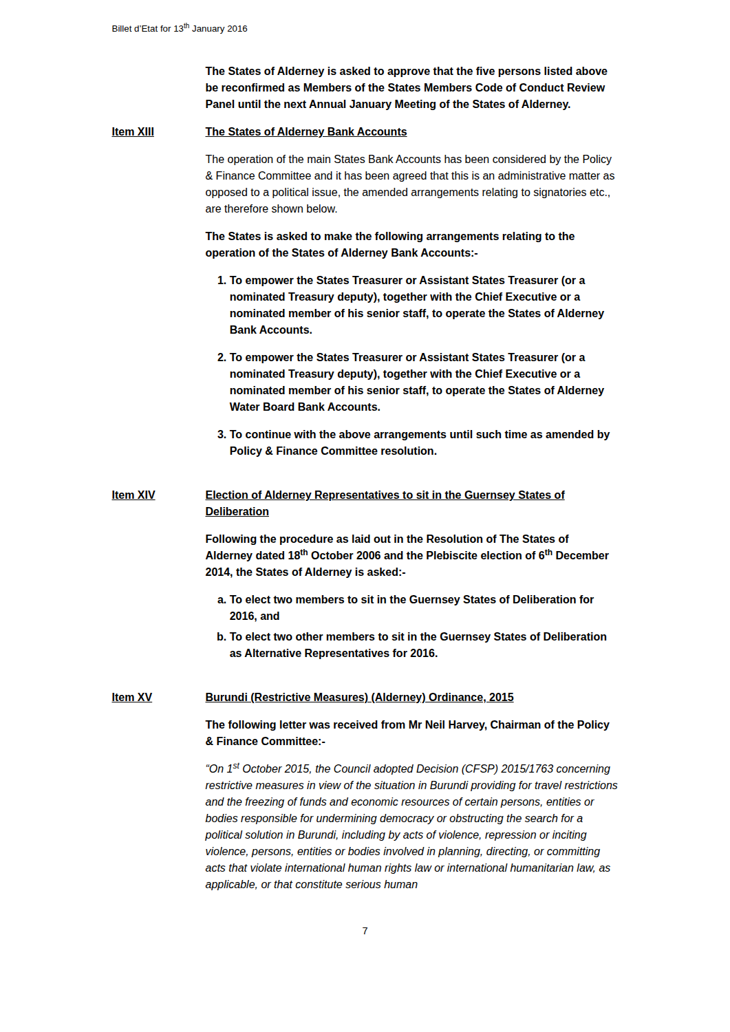Billet d’Etat for 13th January 2016
The States of Alderney is asked to approve that the five persons listed above be reconfirmed as Members of the States Members Code of Conduct Review Panel until the next Annual January Meeting of the States of Alderney.
Item XIII The States of Alderney Bank Accounts
The operation of the main States Bank Accounts has been considered by the Policy & Finance Committee and it has been agreed that this is an administrative matter as opposed to a political issue, the amended arrangements relating to signatories etc., are therefore shown below.
The States is asked to make the following arrangements relating to the operation of the States of Alderney Bank Accounts:-
To empower the States Treasurer or Assistant States Treasurer (or a nominated Treasury deputy), together with the Chief Executive or a nominated member of his senior staff, to operate the States of Alderney Bank Accounts.
To empower the States Treasurer or Assistant States Treasurer (or a nominated Treasury deputy), together with the Chief Executive or a nominated member of his senior staff, to operate the States of Alderney Water Board Bank Accounts.
To continue with the above arrangements until such time as amended by Policy & Finance Committee resolution.
Item XIV Election of Alderney Representatives to sit in the Guernsey States of Deliberation
Following the procedure as laid out in the Resolution of The States of Alderney dated 18th October 2006 and the Plebiscite election of 6th December 2014, the States of Alderney is asked:-
To elect two members to sit in the Guernsey States of Deliberation for 2016, and
To elect two other members to sit in the Guernsey States of Deliberation as Alternative Representatives for 2016.
Item XV Burundi (Restrictive Measures) (Alderney) Ordinance, 2015
The following letter was received from Mr Neil Harvey, Chairman of the Policy & Finance Committee:-
“On 1st October 2015, the Council adopted Decision (CFSP) 2015/1763 concerning restrictive measures in view of the situation in Burundi providing for travel restrictions and the freezing of funds and economic resources of certain persons, entities or bodies responsible for undermining democracy or obstructing the search for a political solution in Burundi, including by acts of violence, repression or inciting violence, persons, entities or bodies involved in planning, directing, or committing acts that violate international human rights law or international humanitarian law, as applicable, or that constitute serious human
7